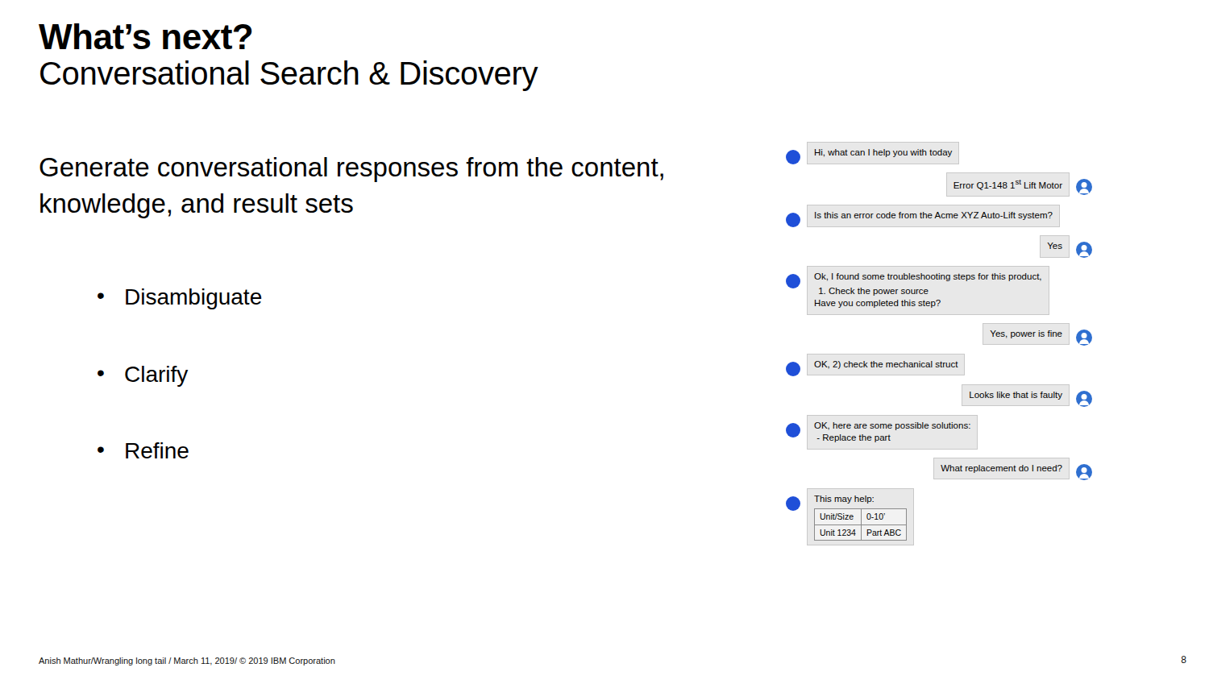What’s next?
Conversational Search & Discovery
Generate conversational responses from the content, knowledge, and result sets
Disambiguate
Clarify
Refine
Hi, what can I help you with today
Error Q1-148 1st Lift Motor
Is this an error code from the Acme XYZ Auto-Lift system?
Yes
Ok, I found some troubleshooting steps for this product,
Check the power source
Have you completed this step?
Yes, power is fine
OK, 2) check the mechanical struct
Looks like that is faulty
OK, here are some possible solutions:
- Replace the part
What replacement do I need?
This may help:
| Unit/Size | 0-10’ |
| Unit 1234 | Part ABC |
Anish Mathur/Wrangling long tail / March 11, 2019/ © 2019 IBM Corporation
8